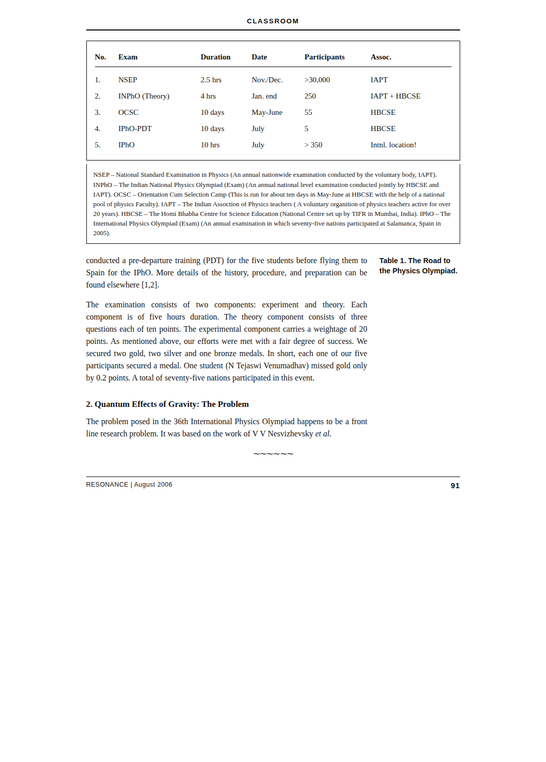CLASSROOM
| No. | Exam | Duration | Date | Participants | Assoc. |
| --- | --- | --- | --- | --- | --- |
| 1. | NSEP | 2.5 hrs | Nov./Dec. | >30,000 | IAPT |
| 2. | INPhO (Theory) | 4 hrs | Jan. end | 250 | IAPT + HBCSE |
| 3. | OCSC | 10 days | May-June | 55 | HBCSE |
| 4. | IPhO-PDT | 10 days | July | 5 | HBCSE |
| 5. | IPhO | 10 hrs | July | > 350 | Intnl. location! |
NSEP – National Standard Examination in Physics (An annual nationwide examination conducted by the voluntary body, IAPT). INPhO – The Indian National Physics Olympiad (Exam) (An annual national level examination conducted jointly by HBCSE and IAPT). OCSC – Orientation Cum Selection Camp (This is run for about ten days in May-June at HBCSE with the help of a national pool of physics Faculty). IAPT – The Indian Assoction of Physics teachers ( A voluntary organition of physics teachers active for over 20 years). HBCSE – The Homi Bhabha Centre for Science Education (National Centre set up by TIFR in Mumbai, India). IPhO – The International Physics Olympiad (Exam) (An annual examination in which seventy-five nations participated at Salamanca, Spain in 2005).
conducted a pre-departure training (PDT) for the five students before flying them to Spain for the IPhO. More details of the history, procedure, and preparation can be found elsewhere [1,2].
The examination consists of two components: experiment and theory. Each component is of five hours duration. The theory component consists of three questions each of ten points. The experimental component carries a weightage of 20 points. As mentioned above, our efforts were met with a fair degree of success. We secured two gold, two silver and one bronze medals. In short, each one of our five participants secured a medal. One student (N Tejaswi Venumadhav) missed gold only by 0.2 points. A total of seventy-five nations participated in this event.
2. Quantum Effects of Gravity: The Problem
The problem posed in the 36th International Physics Olympiad happens to be a front line research problem. It was based on the work of V V Nesvizhevsky et al.
Table 1. The Road to the Physics Olympiad.
∼∼∼∼∼∼
RESONANCE | August 2006 91